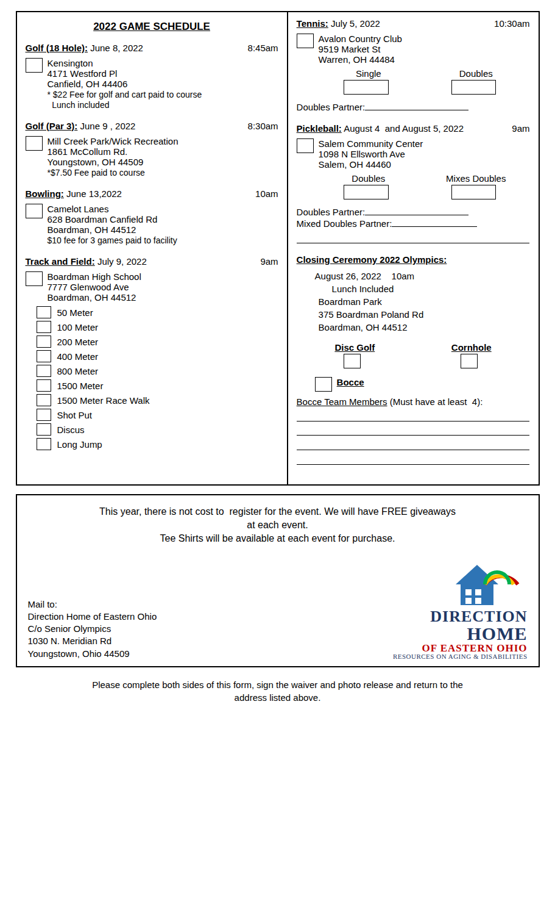2022 GAME SCHEDULE
Golf (18 Hole): June 8, 2022 8:45am
Kensington
4171 Westford Pl
Canfield, OH 44406
* $22 Fee for golf and cart paid to course
Lunch included
Golf (Par 3): June 9 , 2022 8:30am
Mill Creek Park/Wick Recreation
1861 McCollum Rd.
Youngstown, OH 44509
*$7.50 Fee paid to course
Bowling: June 13,2022 10am
Camelot Lanes
628 Boardman Canfield Rd
Boardman, OH 44512
$10 fee for 3 games paid to facility
Track and Field: July 9, 2022 9am
Boardman High School
7777 Glenwood Ave
Boardman, OH 44512
50 Meter
100 Meter
200 Meter
400 Meter
800 Meter
1500 Meter
1500 Meter Race Walk
Shot Put
Discus
Long Jump
Tennis: July 5, 2022 10:30am
Avalon Country Club
9519 Market St
Warren, OH 44484
Single Doubles
Doubles Partner:
Pickleball: August 4 and August 5, 2022 9am
Salem Community Center
1098 N Ellsworth Ave
Salem, OH 44460
Doubles Mixes Doubles
Doubles Partner:
Mixed Doubles Partner:
Closing Ceremony 2022 Olympics:
August 26, 2022 10am
Lunch Included
Boardman Park
375 Boardman Poland Rd
Boardman, OH 44512
Disc Golf Cornhole
Bocce
Bocce Team Members (Must have at least 4):
This year, there is not cost to register for the event. We will have FREE giveaways
at each event.
Tee Shirts will be available at each event for purchase.
Mail to:
Direction Home of Eastern Ohio
C/o Senior Olympics
1030 N. Meridian Rd
Youngstown, Ohio 44509
DIRECTION
HOME
OF EASTERN OHIO
RESOURCES ON AGING & DISABILITIES
Please complete both sides of this form, sign the waiver and photo release and return to the
address listed above.